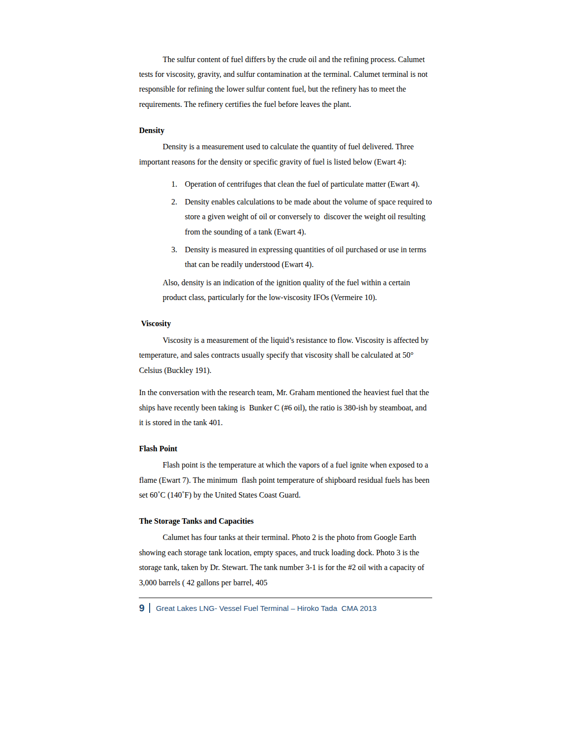The sulfur content of fuel differs by the crude oil and the refining process. Calumet tests for viscosity, gravity, and sulfur contamination at the terminal. Calumet terminal is not responsible for refining the lower sulfur content fuel, but the refinery has to meet the requirements. The refinery certifies the fuel before leaves the plant.
Density
Density is a measurement used to calculate the quantity of fuel delivered. Three important reasons for the density or specific gravity of fuel is listed below (Ewart 4):
Operation of centrifuges that clean the fuel of particulate matter (Ewart 4).
Density enables calculations to be made about the volume of space required to store a given weight of oil or conversely to discover the weight oil resulting from the sounding of a tank (Ewart 4).
Density is measured in expressing quantities of oil purchased or use in terms that can be readily understood (Ewart 4).
Also, density is an indication of the ignition quality of the fuel within a certain product class, particularly for the low-viscosity IFOs (Vermeire 10).
Viscosity
Viscosity is a measurement of the liquid’s resistance to flow. Viscosity is affected by temperature, and sales contracts usually specify that viscosity shall be calculated at 50° Celsius (Buckley 191).
In the conversation with the research team, Mr. Graham mentioned the heaviest fuel that the ships have recently been taking is Bunker C (#6 oil), the ratio is 380-ish by steamboat, and it is stored in the tank 401.
Flash Point
Flash point is the temperature at which the vapors of a fuel ignite when exposed to a flame (Ewart 7). The minimum flash point temperature of shipboard residual fuels has been set 60˚C (140˚F) by the United States Coast Guard.
The Storage Tanks and Capacities
Calumet has four tanks at their terminal. Photo 2 is the photo from Google Earth showing each storage tank location, empty spaces, and truck loading dock. Photo 3 is the storage tank, taken by Dr. Stewart. The tank number 3-1 is for the #2 oil with a capacity of 3,000 barrels ( 42 gallons per barrel, 405
9 Great Lakes LNG- Vessel Fuel Terminal – Hiroko Tada CMA 2013